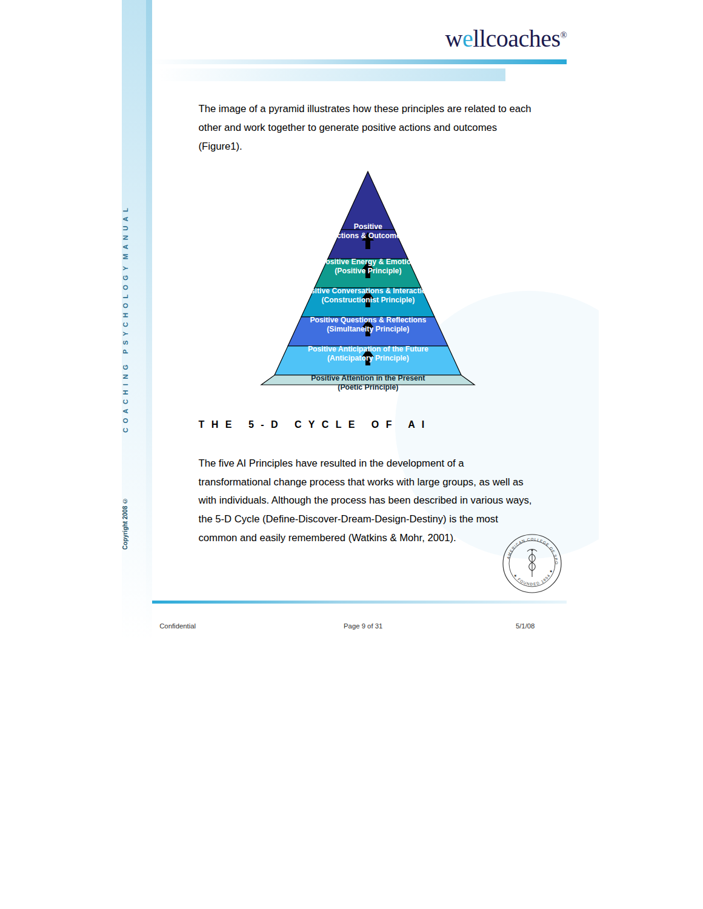M A N U A L
C O A C H I N G P S Y C H O L O G Y
Copyright 2008 ©
wellcoaches®
The image of a pyramid illustrates how these principles are related to each other and work together to generate positive actions and outcomes (Figure1).
Positive
Actions & Outcomes
Positive Energy & Emotion
(Positive Principle)
Positive Conversations & Interactions
(Constructionist Principle)
Positive Questions & Reflections
(Simultaneity Principle)
Positive Anticipation of the Future
(Anticipatory Principle)
Positive Attention in the Present
(Poetic Principle)
T H E 5 - D C Y C L E O F A I
The five AI Principles have resulted in the development of a transformational change process that works with large groups, as well as with individuals. Although the process has been described in various ways, the 5-D Cycle (Define-Discover-Dream-Design-Destiny) is the most common and easily remembered (Watkins & Mohr, 2001).
AMERICAN COLLEGE OF SPORTS MEDICINE ★ FOUNDED 1954 ★
Confidential Page 9 of 31 5/1/08